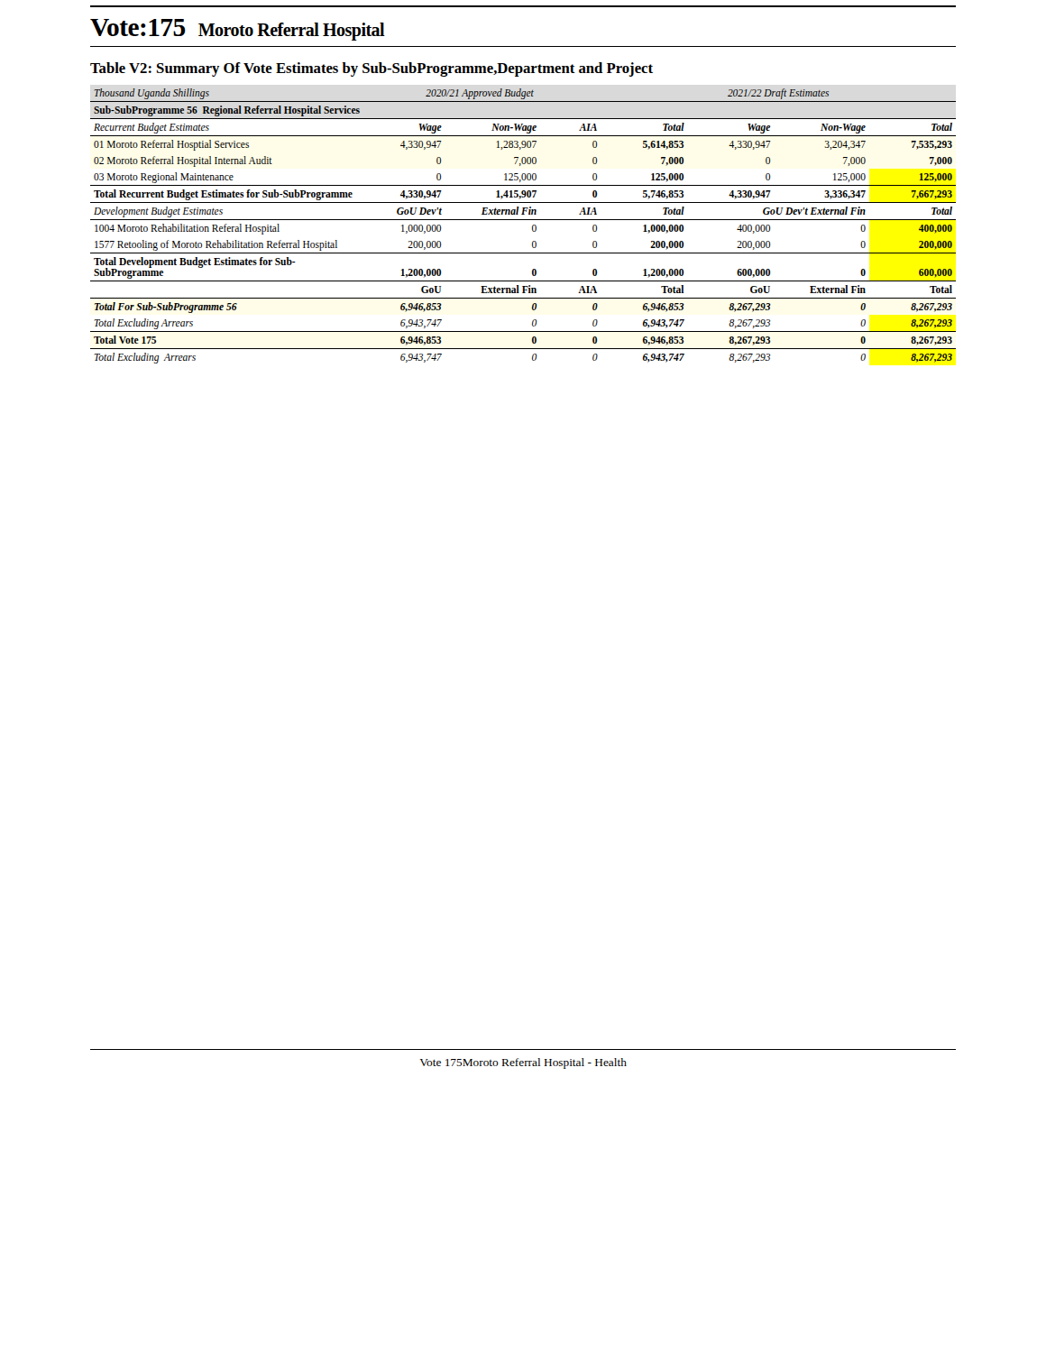Vote:175 Moroto Referral Hospital
Table V2: Summary Of Vote Estimates by Sub-SubProgramme,Department and Project
| Thousand Uganda Shillings | 2020/21 Approved Budget | 2021/22 Draft Estimates |
| Sub-SubProgramme 56 Regional Referral Hospital Services |
| Recurrent Budget Estimates | Wage | Non-Wage | AIA | Total | Wage | Non-Wage | Total |
| 01 Moroto Referral Hosptial Services | 4,330,947 | 1,283,907 | 0 | 5,614,853 | 4,330,947 | 3,204,347 | 7,535,293 |
| 02 Moroto Referral Hospital Internal Audit | 0 | 7,000 | 0 | 7,000 | 0 | 7,000 | 7,000 |
| 03 Moroto Regional Maintenance | 0 | 125,000 | 0 | 125,000 | 0 | 125,000 | 125,000 |
| Total Recurrent Budget Estimates for Sub-SubProgramme | 4,330,947 | 1,415,907 | 0 | 5,746,853 | 4,330,947 | 3,336,347 | 7,667,293 |
| Development Budget Estimates | GoU Dev't | External Fin | AIA | Total | GoU Dev't External Fin | Total |
| 1004 Moroto Rehabilitation Referal Hospital | 1,000,000 | 0 | 0 | 1,000,000 | 400,000 | 0 | 400,000 |
| 1577 Retooling of Moroto Rehabilitation Referral Hospital | 200,000 | 0 | 0 | 200,000 | 200,000 | 0 | 200,000 |
| Total Development Budget Estimates for Sub-SubProgramme | 1,200,000 | 0 | 0 | 1,200,000 | 600,000 | 0 | 600,000 |
| | GoU | External Fin | AIA | Total | GoU | External Fin | Total |
| Total For Sub-SubProgramme 56 | 6,946,853 | 0 | 0 | 6,946,853 | 8,267,293 | 0 | 8,267,293 |
| Total Excluding Arrears | 6,943,747 | 0 | 0 | 6,943,747 | 8,267,293 | 0 | 8,267,293 |
| Total Vote 175 | 6,946,853 | 0 | 0 | 6,946,853 | 8,267,293 | 0 | 8,267,293 |
| Total Excluding Arrears | 6,943,747 | 0 | 0 | 6,943,747 | 8,267,293 | 0 | 8,267,293 |
Vote 175Moroto Referral Hospital - Health